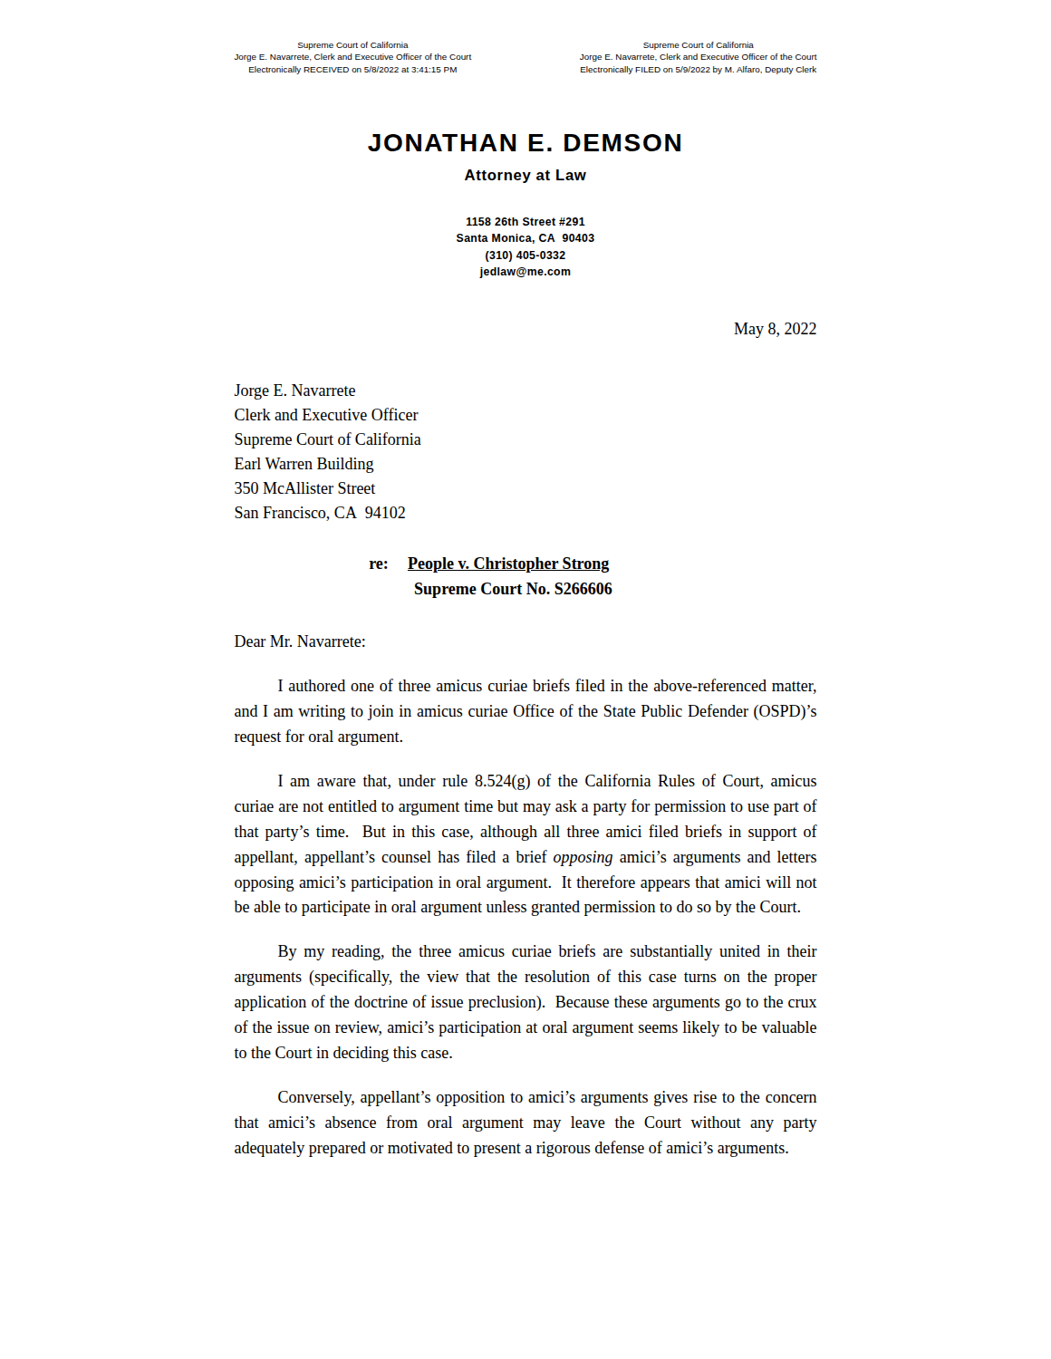Supreme Court of California
Jorge E. Navarrete, Clerk and Executive Officer of the Court
Electronically RECEIVED on 5/8/2022 at 3:41:15 PM
Supreme Court of California
Jorge E. Navarrete, Clerk and Executive Officer of the Court
Electronically FILED on 5/9/2022 by M. Alfaro, Deputy Clerk
JONATHAN E. DEMSON
Attorney at Law
1158 26th Street #291
Santa Monica, CA 90403
(310) 405-0332
jedlaw@me.com
May 8, 2022
Jorge E. Navarrete
Clerk and Executive Officer
Supreme Court of California
Earl Warren Building
350 McAllister Street
San Francisco, CA 94102
re: People v. Christopher Strong
Supreme Court No. S266606
Dear Mr. Navarrete:
I authored one of three amicus curiae briefs filed in the above-referenced matter, and I am writing to join in amicus curiae Office of the State Public Defender (OSPD)’s request for oral argument.
I am aware that, under rule 8.524(g) of the California Rules of Court, amicus curiae are not entitled to argument time but may ask a party for permission to use part of that party’s time. But in this case, although all three amici filed briefs in support of appellant, appellant’s counsel has filed a brief opposing amici’s arguments and letters opposing amici’s participation in oral argument. It therefore appears that amici will not be able to participate in oral argument unless granted permission to do so by the Court.
By my reading, the three amicus curiae briefs are substantially united in their arguments (specifically, the view that the resolution of this case turns on the proper application of the doctrine of issue preclusion). Because these arguments go to the crux of the issue on review, amici’s participation at oral argument seems likely to be valuable to the Court in deciding this case.
Conversely, appellant’s opposition to amici’s arguments gives rise to the concern that amici’s absence from oral argument may leave the Court without any party adequately prepared or motivated to present a rigorous defense of amici’s arguments.